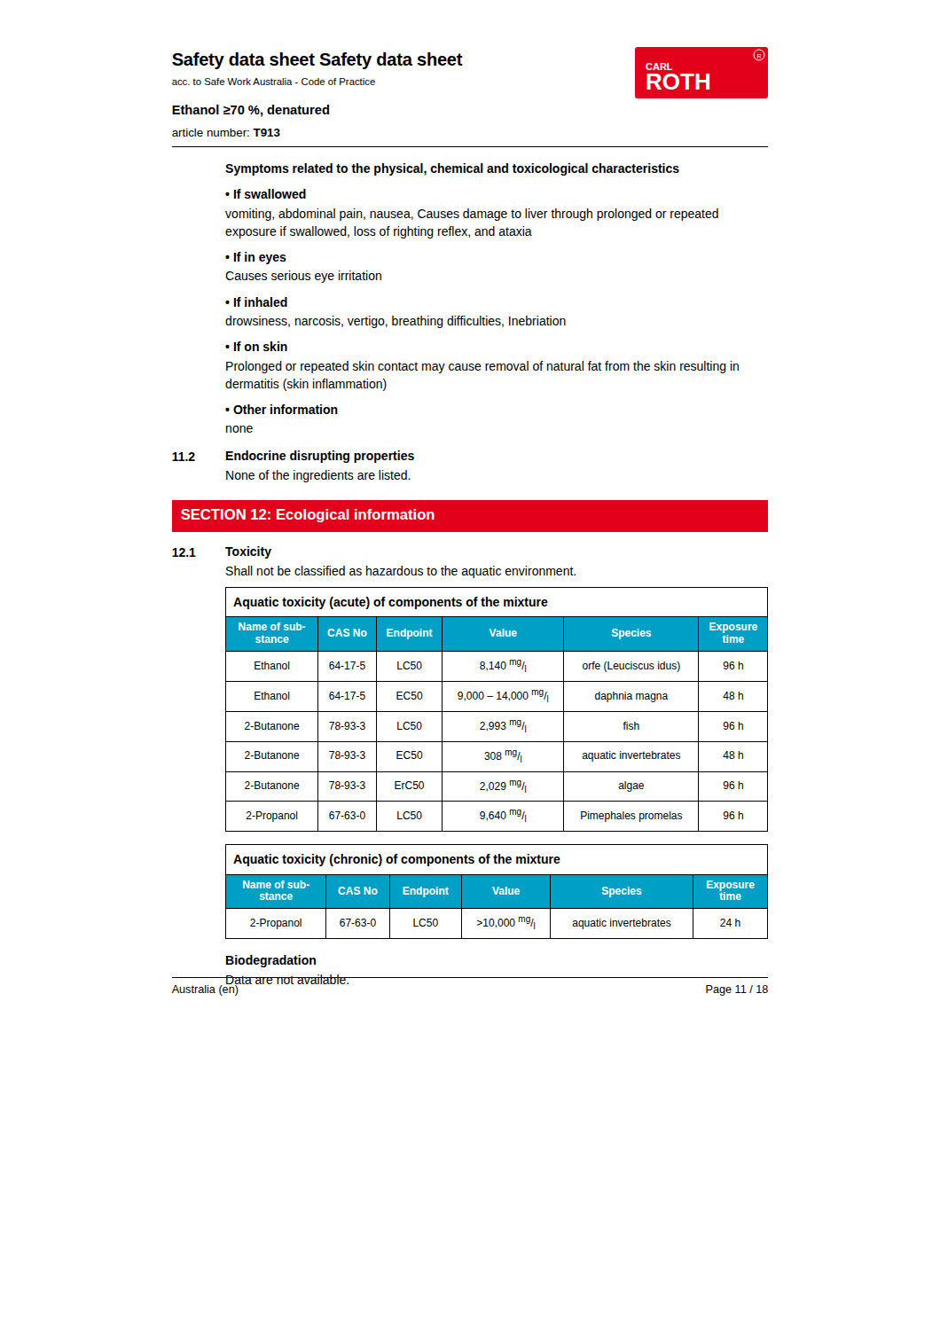CARL ROTH R
Safety data sheet Safety data sheet
acc. to Safe Work Australia - Code of Practice
Ethanol ≥70 %, denatured
article number: T913
Symptoms related to the physical, chemical and toxicological characteristics
• If swallowed
vomiting, abdominal pain, nausea, Causes damage to liver through prolonged or repeated exposure if swallowed, loss of righting reflex, and ataxia
• If in eyes
Causes serious eye irritation
• If inhaled
drowsiness, narcosis, vertigo, breathing difficulties, Inebriation
• If on skin
Prolonged or repeated skin contact may cause removal of natural fat from the skin resulting in dermatitis (skin inflammation)
• Other information
none
11.2
Endocrine disrupting properties
None of the ingredients are listed.
SECTION 12: Ecological information
12.1
Toxicity
Shall not be classified as hazardous to the aquatic environment.
Aquatic toxicity (acute) of components of the mixture
| Name of sub- stance | CAS No | Endpoint | Value | Species | Exposure time |
| --- | --- | --- | --- | --- | --- |
| Ethanol | 64-17-5 | LC50 | 8,140 mg / l | orfe (Leuciscus idus) | 96 h |
| Ethanol | 64-17-5 | EC50 | 9,000 – 14,000 mg / l | daphnia magna | 48 h |
| 2-Butanone | 78-93-3 | LC50 | 2,993 mg / l | fish | 96 h |
| 2-Butanone | 78-93-3 | EC50 | 308 mg / l | aquatic invertebrates | 48 h |
| 2-Butanone | 78-93-3 | ErC50 | 2,029 mg / l | algae | 96 h |
| 2-Propanol | 67-63-0 | LC50 | 9,640 mg / l | Pimephales promelas | 96 h |
Aquatic toxicity (chronic) of components of the mixture
| Name of sub- stance | CAS No | Endpoint | Value | Species | Exposure time |
| --- | --- | --- | --- | --- | --- |
| 2-Propanol | 67-63-0 | LC50 | >10,000 mg / l | aquatic invertebrates | 24 h |
Biodegradation
Data are not available.
Australia (en) Page 11 / 18